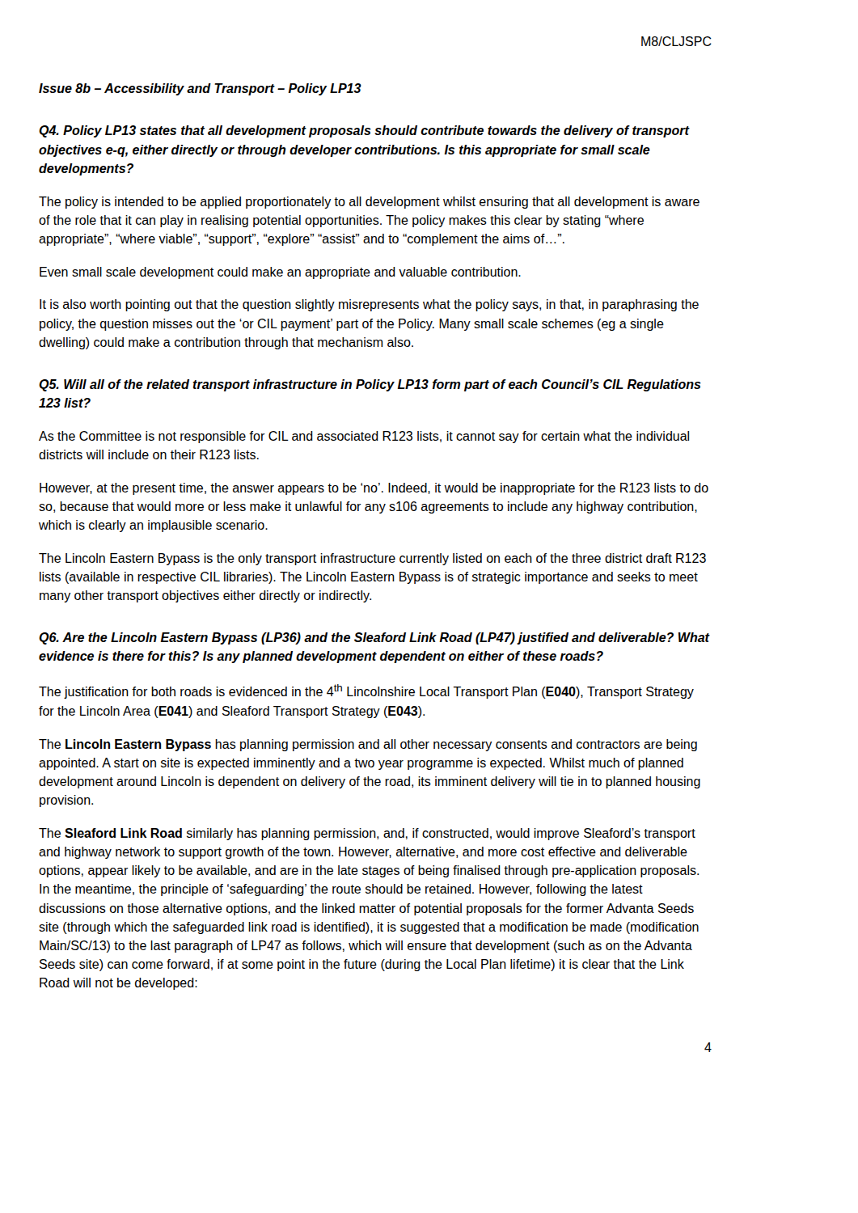M8/CLJSPC
Issue 8b – Accessibility and Transport – Policy LP13
Q4. Policy LP13 states that all development proposals should contribute towards the delivery of transport objectives e-q, either directly or through developer contributions. Is this appropriate for small scale developments?
The policy is intended to be applied proportionately to all development whilst ensuring that all development is aware of the role that it can play in realising potential opportunities. The policy makes this clear by stating “where appropriate”, “where viable”, “support”, “explore” “assist” and to “complement the aims of…”.
Even small scale development could make an appropriate and valuable contribution.
It is also worth pointing out that the question slightly misrepresents what the policy says, in that, in paraphrasing the policy, the question misses out the ‘or CIL payment’ part of the Policy. Many small scale schemes (eg a single dwelling) could make a contribution through that mechanism also.
Q5. Will all of the related transport infrastructure in Policy LP13 form part of each Council’s CIL Regulations 123 list?
As the Committee is not responsible for CIL and associated R123 lists, it cannot say for certain what the individual districts will include on their R123 lists.
However, at the present time, the answer appears to be ‘no’. Indeed, it would be inappropriate for the R123 lists to do so, because that would more or less make it unlawful for any s106 agreements to include any highway contribution, which is clearly an implausible scenario.
The Lincoln Eastern Bypass is the only transport infrastructure currently listed on each of the three district draft R123 lists (available in respective CIL libraries). The Lincoln Eastern Bypass is of strategic importance and seeks to meet many other transport objectives either directly or indirectly.
Q6. Are the Lincoln Eastern Bypass (LP36) and the Sleaford Link Road (LP47) justified and deliverable? What evidence is there for this? Is any planned development dependent on either of these roads?
The justification for both roads is evidenced in the 4th Lincolnshire Local Transport Plan (E040), Transport Strategy for the Lincoln Area (E041) and Sleaford Transport Strategy (E043).
The Lincoln Eastern Bypass has planning permission and all other necessary consents and contractors are being appointed. A start on site is expected imminently and a two year programme is expected. Whilst much of planned development around Lincoln is dependent on delivery of the road, its imminent delivery will tie in to planned housing provision.
The Sleaford Link Road similarly has planning permission, and, if constructed, would improve Sleaford’s transport and highway network to support growth of the town. However, alternative, and more cost effective and deliverable options, appear likely to be available, and are in the late stages of being finalised through pre-application proposals. In the meantime, the principle of ‘safeguarding’ the route should be retained. However, following the latest discussions on those alternative options, and the linked matter of potential proposals for the former Advanta Seeds site (through which the safeguarded link road is identified), it is suggested that a modification be made (modification Main/SC/13) to the last paragraph of LP47 as follows, which will ensure that development (such as on the Advanta Seeds site) can come forward, if at some point in the future (during the Local Plan lifetime) it is clear that the Link Road will not be developed:
4